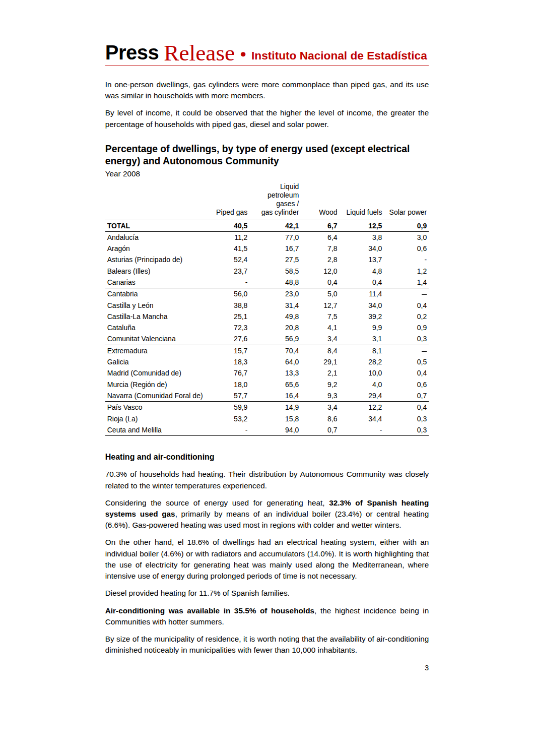Press Release ● Instituto Nacional de Estadística
In one-person dwellings, gas cylinders were more commonplace than piped gas, and its use was similar in households with more members.
By level of income, it could be observed that the higher the level of income, the greater the percentage of households with piped gas, diesel and solar power.
Percentage of dwellings, by type of energy used (except electrical energy) and Autonomous Community
Year 2008
| | Piped gas | Liquid petroleum gases / gas cylinder | Wood | Liquid fuels | Solar power |
| --- | --- | --- | --- | --- | --- |
| TOTAL | 40,5 | 42,1 | 6,7 | 12,5 | 0,9 |
| Andalucía | 11,2 | 77,0 | 6,4 | 3,8 | 3,0 |
| Aragón | 41,5 | 16,7 | 7,8 | 34,0 | 0,6 |
| Asturias (Principado de) | 52,4 | 27,5 | 2,8 | 13,7 | - |
| Balears (Illes) | 23,7 | 58,5 | 12,0 | 4,8 | 1,2 |
| Canarias | - | 48,8 | 0,4 | 0,4 | 1,4 |
| Cantabria | 56,0 | 23,0 | 5,0 | 11,4 | |
| Castilla y León | 38,8 | 31,4 | 12,7 | 34,0 | 0,4 |
| Castilla-La Mancha | 25,1 | 49,8 | 7,5 | 39,2 | 0,2 |
| Cataluña | 72,3 | 20,8 | 4,1 | 9,9 | 0,9 |
| Comunitat Valenciana | 27,6 | 56,9 | 3,4 | 3,1 | 0,3 |
| Extremadura | 15,7 | 70,4 | 8,4 | 8,1 | |
| Galicia | 18,3 | 64,0 | 29,1 | 28,2 | 0,5 |
| Madrid (Comunidad de) | 76,7 | 13,3 | 2,1 | 10,0 | 0,4 |
| Murcia (Región de) | 18,0 | 65,6 | 9,2 | 4,0 | 0,6 |
| Navarra (Comunidad Foral de) | 57,7 | 16,4 | 9,3 | 29,4 | 0,7 |
| País Vasco | 59,9 | 14,9 | 3,4 | 12,2 | 0,4 |
| Rioja (La) | 53,2 | 15,8 | 8,6 | 34,4 | 0,3 |
| Ceuta and Melilla | - | 94,0 | 0,7 | - | 0,3 |
Heating and air-conditioning
70.3% of households had heating. Their distribution by Autonomous Community was closely related to the winter temperatures experienced.
Considering the source of energy used for generating heat, 32.3% of Spanish heating systems used gas, primarily by means of an individual boiler (23.4%) or central heating (6.6%). Gas-powered heating was used most in regions with colder and wetter winters.
On the other hand, el 18.6% of dwellings had an electrical heating system, either with an individual boiler (4.6%) or with radiators and accumulators (14.0%). It is worth highlighting that the use of electricity for generating heat was mainly used along the Mediterranean, where intensive use of energy during prolonged periods of time is not necessary.
Diesel provided heating for 11.7% of Spanish families.
Air-conditioning was available in 35.5% of households, the highest incidence being in Communities with hotter summers.
By size of the municipality of residence, it is worth noting that the availability of air-conditioning diminished noticeably in municipalities with fewer than 10,000 inhabitants.
3